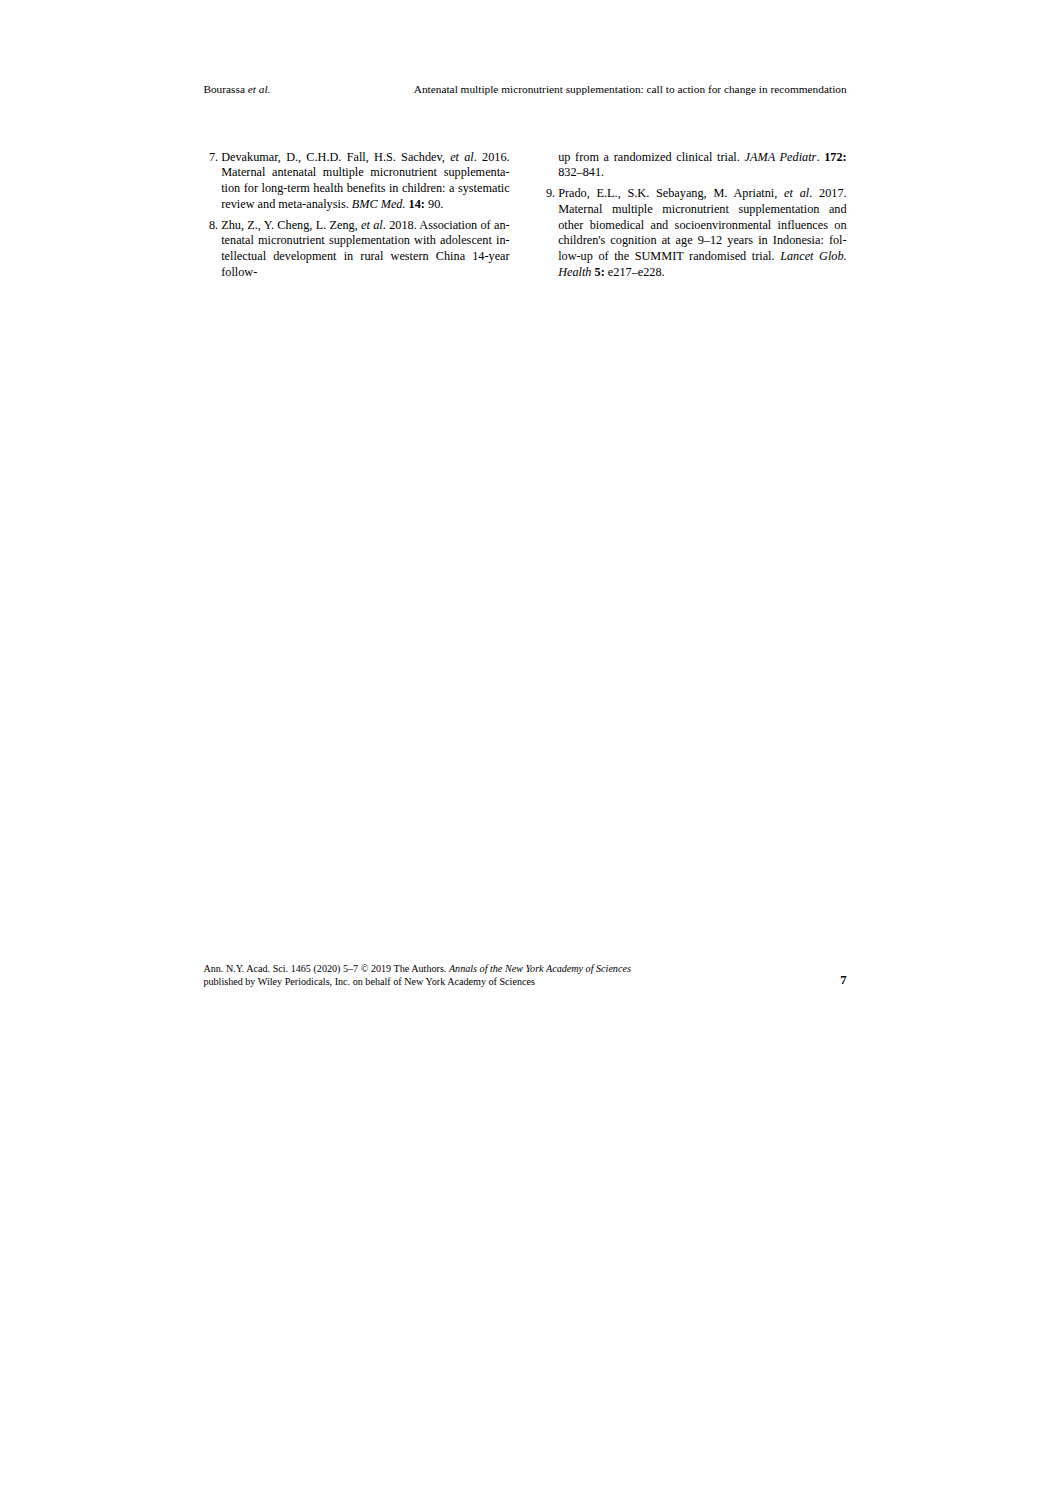Bourassa et al.
Antenatal multiple micronutrient supplementation: call to action for change in recommendation
7. Devakumar, D., C.H.D. Fall, H.S. Sachdev, et al. 2016. Maternal antenatal multiple micronutrient supplementation for long-term health benefits in children: a systematic review and meta-analysis. BMC Med. 14: 90.
8. Zhu, Z., Y. Cheng, L. Zeng, et al. 2018. Association of antenatal micronutrient supplementation with adolescent intellectual development in rural western China 14-year follow-
up from a randomized clinical trial. JAMA Pediatr. 172: 832–841.
9. Prado, E.L., S.K. Sebayang, M. Apriatni, et al. 2017. Maternal multiple micronutrient supplementation and other biomedical and socioenvironmental influences on children's cognition at age 9–12 years in Indonesia: follow-up of the SUMMIT randomised trial. Lancet Glob. Health 5: e217–e228.
Ann. N.Y. Acad. Sci. 1465 (2020) 5–7 © 2019 The Authors. Annals of the New York Academy of Sciences
published by Wiley Periodicals, Inc. on behalf of New York Academy of Sciences
7